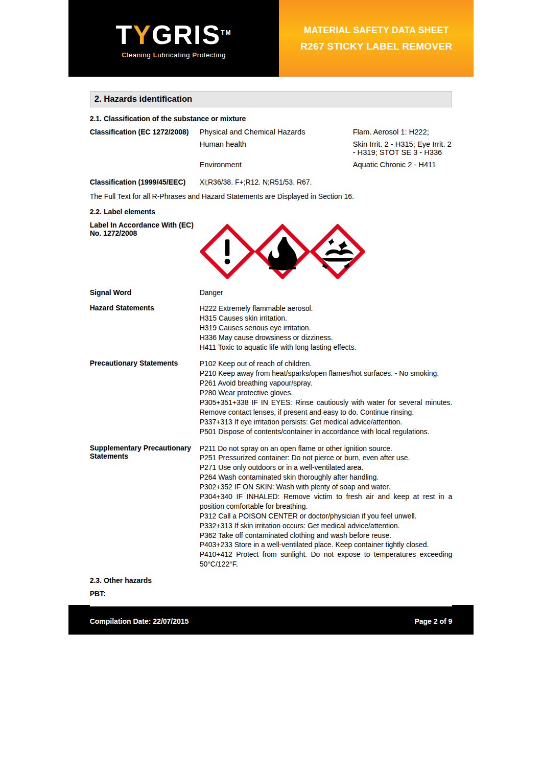TYGRISTM
Cleaning Lubricating Protecting
MATERIAL SAFETY DATA SHEET
R267 STICKY LABEL REMOVER
2. Hazards identification
2.1. Classification of the substance or mixture
Classification (EC 1272/2008)
Physical and Chemical Hazards
Flam. Aerosol 1: H222;
Human health
Skin Irrit. 2 - H315; Eye Irrit. 2 - H319; STOT SE 3 - H336
Environment
Aquatic Chronic 2 - H411
Classification (1999/45/EEC)
Xi;R36/38. F+;R12. N;R51/53. R67.
The Full Text for all R-Phrases and Hazard Statements are Displayed in Section 16.
2.2. Label elements
Label In Accordance With (EC) No. 1272/2008
Signal Word
Danger
Hazard Statements
H222 Extremely flammable aerosol.
H315 Causes skin irritation.
H319 Causes serious eye irritation.
H336 May cause drowsiness or dizziness.
H411 Toxic to aquatic life with long lasting effects.
Precautionary Statements
P102 Keep out of reach of children.
P210 Keep away from heat/sparks/open flames/hot surfaces. - No smoking.
P261 Avoid breathing vapour/spray.
P280 Wear protective gloves.
P305+351+338 IF IN EYES: Rinse cautiously with water for several minutes. Remove contact lenses, if present and easy to do. Continue rinsing.
P337+313 If eye irritation persists: Get medical advice/attention.
P501 Dispose of contents/container in accordance with local regulations.
Supplementary Precautionary Statements
P211 Do not spray on an open flame or other ignition source.
P251 Pressurized container: Do not pierce or burn, even after use.
P271 Use only outdoors or in a well-ventilated area.
P264 Wash contaminated skin thoroughly after handling.
P302+352 IF ON SKIN: Wash with plenty of soap and water.
P304+340 IF INHALED: Remove victim to fresh air and keep at rest in a position comfortable for breathing.
P312 Call a POISON CENTER or doctor/physician if you feel unwell.
P332+313 If skin irritation occurs: Get medical advice/attention.
P362 Take off contaminated clothing and wash before reuse.
P403+233 Store in a well-ventilated place. Keep container tightly closed.
P410+412 Protect from sunlight. Do not expose to temperatures exceeding 50°C/122°F.
2.3. Other hazards
PBT:
Compilation Date: 22/07/2015
Page 2 of 9